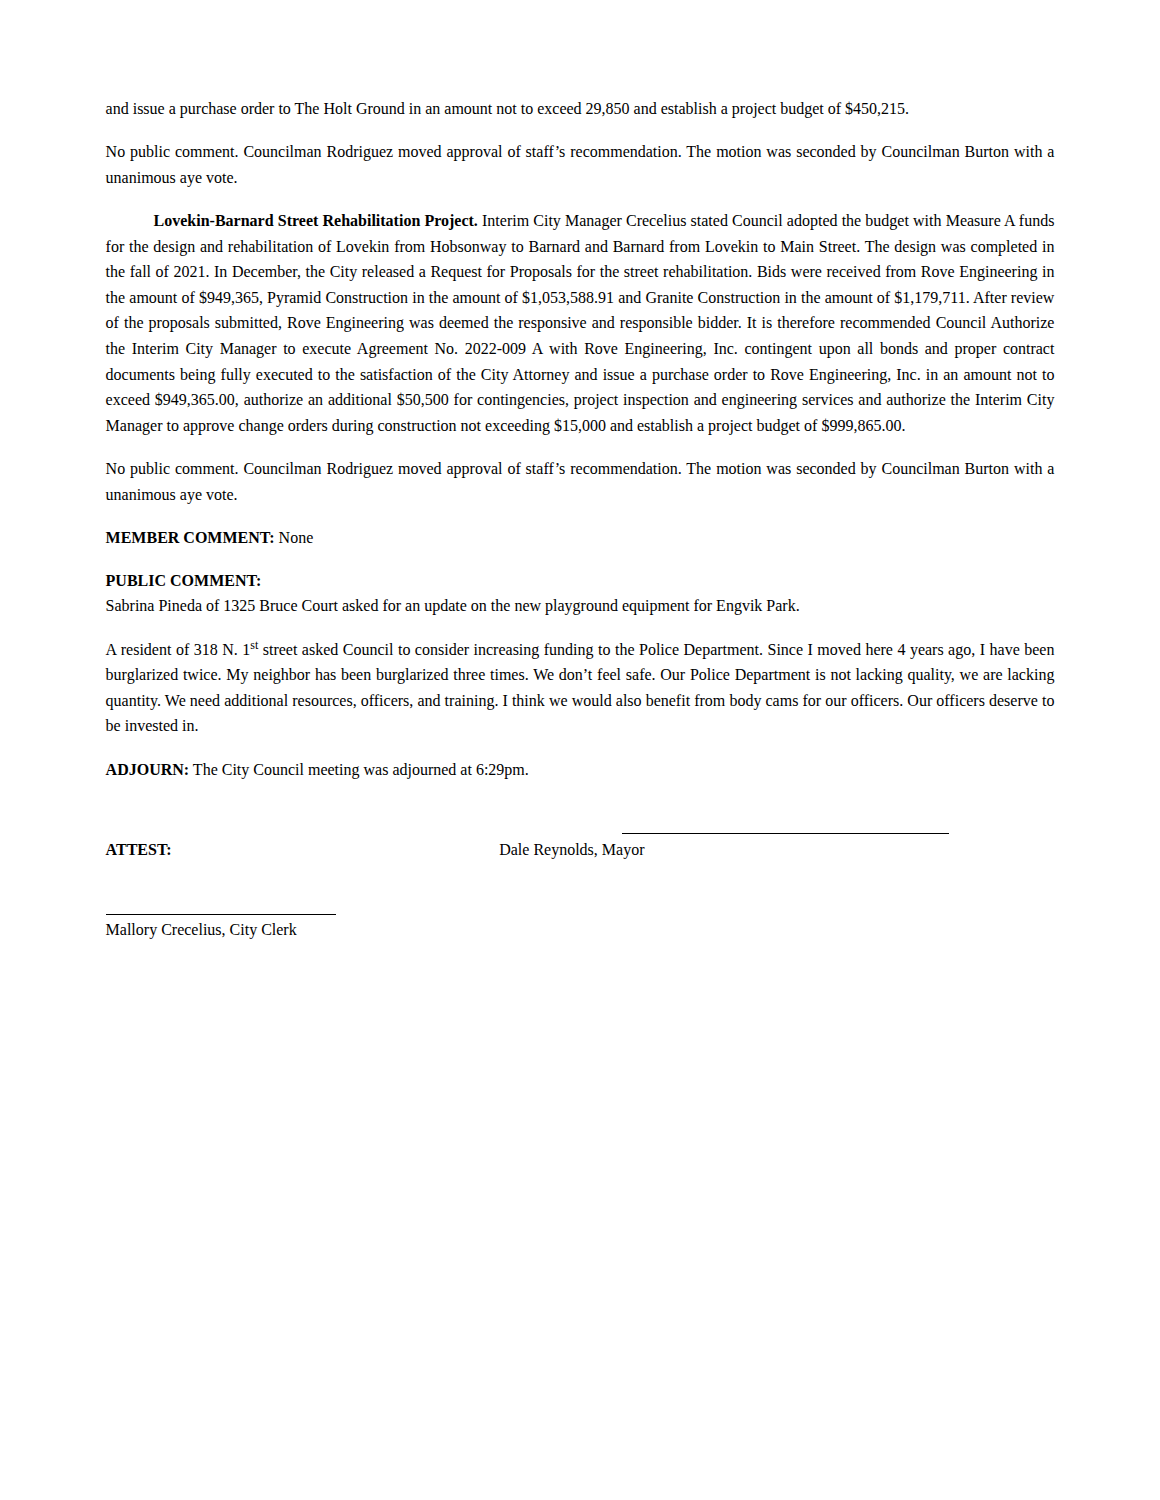and issue a purchase order to The Holt Ground in an amount not to exceed 29,850 and establish a project budget of $450,215.
No public comment. Councilman Rodriguez moved approval of staff’s recommendation. The motion was seconded by Councilman Burton with a unanimous aye vote.
Lovekin-Barnard Street Rehabilitation Project. Interim City Manager Crecelius stated Council adopted the budget with Measure A funds for the design and rehabilitation of Lovekin from Hobsonway to Barnard and Barnard from Lovekin to Main Street. The design was completed in the fall of 2021. In December, the City released a Request for Proposals for the street rehabilitation. Bids were received from Rove Engineering in the amount of $949,365, Pyramid Construction in the amount of $1,053,588.91 and Granite Construction in the amount of $1,179,711. After review of the proposals submitted, Rove Engineering was deemed the responsive and responsible bidder. It is therefore recommended Council Authorize the Interim City Manager to execute Agreement No. 2022-009 A with Rove Engineering, Inc. contingent upon all bonds and proper contract documents being fully executed to the satisfaction of the City Attorney and issue a purchase order to Rove Engineering, Inc. in an amount not to exceed $949,365.00, authorize an additional $50,500 for contingencies, project inspection and engineering services and authorize the Interim City Manager to approve change orders during construction not exceeding $15,000 and establish a project budget of $999,865.00.
No public comment. Councilman Rodriguez moved approval of staff’s recommendation. The motion was seconded by Councilman Burton with a unanimous aye vote.
MEMBER COMMENT: None
PUBLIC COMMENT:
Sabrina Pineda of 1325 Bruce Court asked for an update on the new playground equipment for Engvik Park.
A resident of 318 N. 1st street asked Council to consider increasing funding to the Police Department. Since I moved here 4 years ago, I have been burglarized twice. My neighbor has been burglarized three times. We don’t feel safe. Our Police Department is not lacking quality, we are lacking quantity. We need additional resources, officers, and training. I think we would also benefit from body cams for our officers. Our officers deserve to be invested in.
ADJOURN: The City Council meeting was adjourned at 6:29pm.
Dale Reynolds, Mayor
ATTEST:
Mallory Crecelius, City Clerk